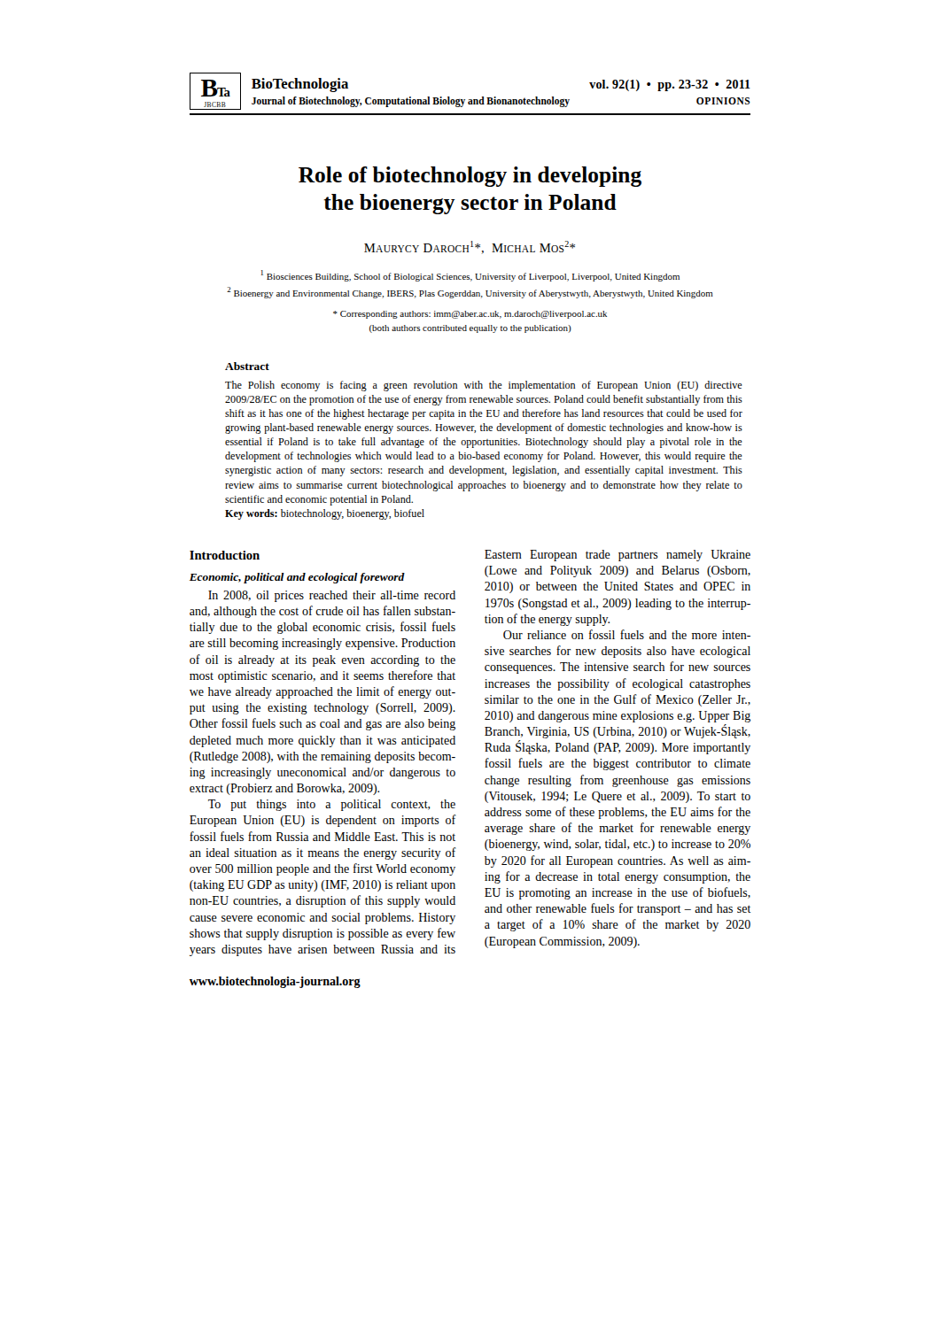BTa JBCBB
BioTechnologia vol. 92(1) • pp. 23-32 • 2011
Journal of Biotechnology, Computational Biology and Bionanotechnology OPINIONS
Role of biotechnology in developing
the bioenergy sector in Poland
MAURYCY DAROCH1*, MICHAL MOS2*
1 Biosciences Building, School of Biological Sciences, University of Liverpool, Liverpool, United Kingdom
2 Bioenergy and Environmental Change, IBERS, Plas Gogerddan, University of Aberystwyth, Aberystwyth, United Kingdom
* Corresponding authors: imm@aber.ac.uk, m.daroch@liverpool.ac.uk
(both authors contributed equally to the publication)
Abstract
The Polish economy is facing a green revolution with the implementation of European Union (EU) directive 2009/28/EC on the promotion of the use of energy from renewable sources. Poland could benefit substantially from this shift as it has one of the highest hectarage per capita in the EU and therefore has land resources that could be used for growing plant-based renewable energy sources. However, the development of domestic technologies and know-how is essential if Poland is to take full advantage of the opportunities. Biotechnology should play a pivotal role in the development of technologies which would lead to a bio-based economy for Poland. However, this would require the synergistic action of many sectors: research and development, legislation, and essentially capital investment. This review aims to summarise current biotechnological approaches to bioenergy and to demonstrate how they relate to scientific and economic potential in Poland.
Key words: biotechnology, bioenergy, biofuel
Introduction
Economic, political and ecological foreword
In 2008, oil prices reached their all-time record and, although the cost of crude oil has fallen substantially due to the global economic crisis, fossil fuels are still becoming increasingly expensive. Production of oil is already at its peak even according to the most optimistic scenario, and it seems therefore that we have already approached the limit of energy output using the existing technology (Sorrell, 2009). Other fossil fuels such as coal and gas are also being depleted much more quickly than it was anticipated (Rutledge 2008), with the remaining deposits becoming increasingly uneconomical and/or dangerous to extract (Probierz and Borowka, 2009).
To put things into a political context, the European Union (EU) is dependent on imports of fossil fuels from Russia and Middle East. This is not an ideal situation as it means the energy security of over 500 million people and the first World economy (taking EU GDP as unity) (IMF, 2010) is reliant upon non-EU countries, a disruption of this supply would cause severe economic and social problems. History shows that supply disruption is possible as every few years disputes have arisen between Russia and its Eastern European trade partners namely Ukraine (Lowe and Polityuk 2009) and Belarus (Osborn, 2010) or between the United States and OPEC in 1970s (Songstad et al., 2009) leading to the interruption of the energy supply.
Our reliance on fossil fuels and the more intensive searches for new deposits also have ecological consequences. The intensive search for new sources increases the possibility of ecological catastrophes similar to the one in the Gulf of Mexico (Zeller Jr., 2010) and dangerous mine explosions e.g. Upper Big Branch, Virginia, US (Urbina, 2010) or Wujek-Śląsk, Ruda Śląska, Poland (PAP, 2009). More importantly fossil fuels are the biggest contributor to climate change resulting from greenhouse gas emissions (Vitousek, 1994; Le Quere et al., 2009). To start to address some of these problems, the EU aims for the average share of the market for renewable energy (bioenergy, wind, solar, tidal, etc.) to increase to 20% by 2020 for all European countries. As well as aiming for a decrease in total energy consumption, the EU is promoting an increase in the use of biofuels, and other renewable fuels for transport – and has set a target of a 10% share of the market by 2020 (European Commission, 2009).
www.biotechnologia-journal.org